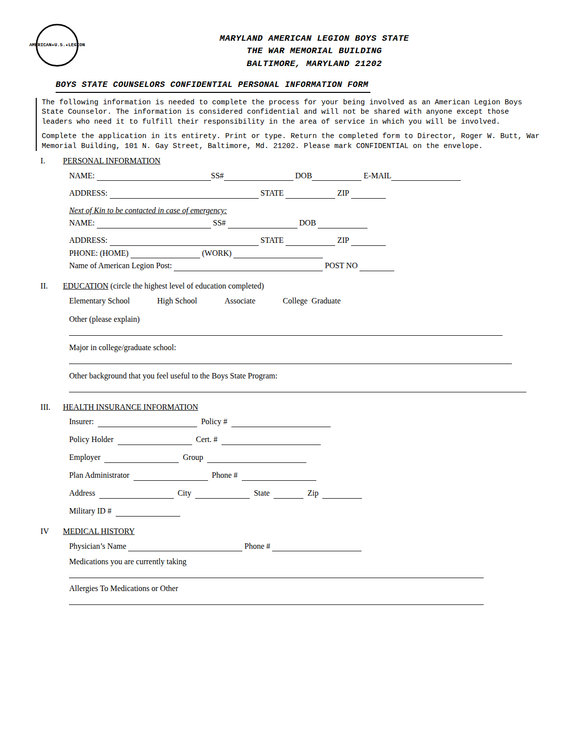AMERICAN ★ U.S. ★ LEGION
MARYLAND AMERICAN LEGION BOYS STATE
THE WAR MEMORIAL BUILDING
BALTIMORE, MARYLAND 21202
BOYS STATE COUNSELORS CONFIDENTIAL PERSONAL INFORMATION FORM
The following information is needed to complete the process for your being involved as an American Legion Boys State Counselor. The information is considered confidential and will not be shared with anyone except those leaders who need it to fulfill their responsibility in the area of service in which you will be involved.
Complete the application in its entirety. Print or type. Return the completed form to Director, Roger W. Butt, War Memorial Building, 101 N. Gay Street, Baltimore, Md. 21202. Please mark CONFIDENTIAL on the envelope.
I. PERSONAL INFORMATION
NAME: SS# DOB E-MAIL
ADDRESS: STATE ZIP
Next of Kin to be contacted in case of emergency:
NAME: SS# DOB
ADDRESS: STATE ZIP
PHONE: (HOME) (WORK)
Name of American Legion Post: POST NO
II. EDUCATION (circle the highest level of education completed)
Elementary School High School Associate College Graduate
Other (please explain)
Major in college/graduate school:
Other background that you feel useful to the Boys State Program:
III. HEALTH INSURANCE INFORMATION
Insurer: Policy #
Policy Holder Cert. #
Employer Group
Plan Administrator Phone #
Address City State Zip
Military ID #
IV MEDICAL HISTORY
Physician’s Name Phone #
Medications you are currently taking
Allergies To Medications or Other